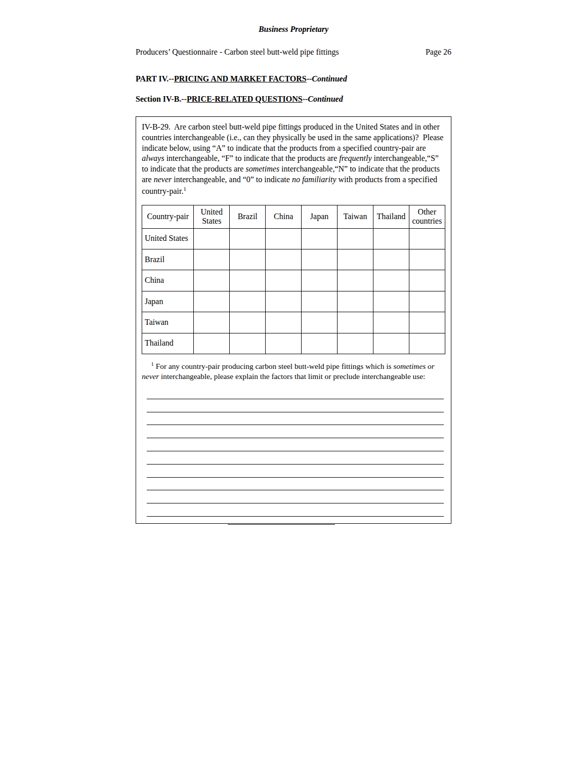Business Proprietary
Producers’ Questionnaire - Carbon steel butt-weld pipe fittings
Page 26
PART IV.--PRICING AND MARKET FACTORS--Continued
Section IV-B.--PRICE-RELATED QUESTIONS--Continued
IV-B-29. Are carbon steel butt-weld pipe fittings produced in the United States and in other countries interchangeable (i.e., can they physically be used in the same applications)? Please indicate below, using “A” to indicate that the products from a specified country-pair are always interchangeable, “F” to indicate that the products are frequently interchangeable,“S” to indicate that the products are sometimes interchangeable,“N” to indicate that the products are never interchangeable, and “0” to indicate no familiarity with products from a specified country-pair.1
| Country-pair | United States | Brazil | China | Japan | Taiwan | Thailand | Other countries |
| --- | --- | --- | --- | --- | --- | --- | --- |
| United States | | | | | | | |
| Brazil | | | | | | | |
| China | | | | | | | |
| Japan | | | | | | | |
| Taiwan | | | | | | | |
| Thailand | | | | | | | |
1 For any country-pair producing carbon steel butt-weld pipe fittings which is sometimes or never interchangeable, please explain the factors that limit or preclude interchangeable use: